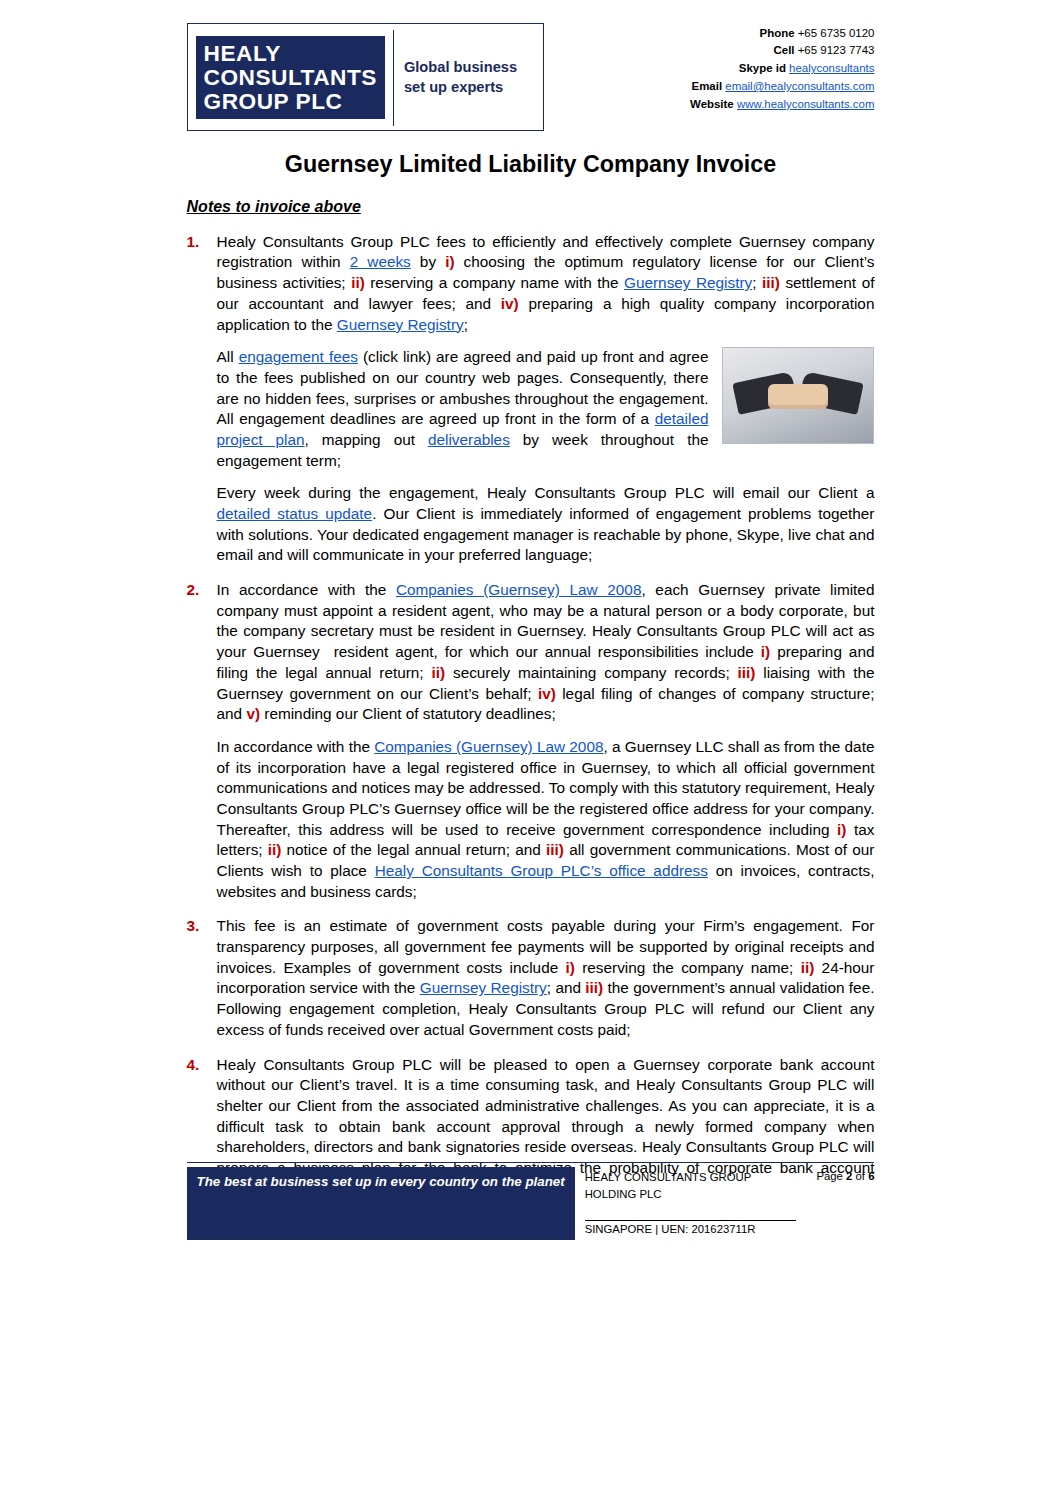HEALY CONSULTANTS GROUP PLC
Global business set up experts
Phone +65 6735 0120
Cell +65 9123 7743
Skype id healyconsultants
Email email@healyconsultants.com
Website www.healyconsultants.com
Guernsey Limited Liability Company Invoice
Notes to invoice above
Healy Consultants Group PLC fees to efficiently and effectively complete Guernsey company registration within 2 weeks by i) choosing the optimum regulatory license for our Client’s business activities; ii) reserving a company name with the Guernsey Registry; iii) settlement of our accountant and lawyer fees; and iv) preparing a high quality company incorporation application to the Guernsey Registry;
All engagement fees (click link) are agreed and paid up front and agree to the fees published on our country web pages. Consequently, there are no hidden fees, surprises or ambushes throughout the engagement. All engagement deadlines are agreed up front in the form of a detailed project plan, mapping out deliverables by week throughout the engagement term;
Every week during the engagement, Healy Consultants Group PLC will email our Client a detailed status update. Our Client is immediately informed of engagement problems together with solutions. Your dedicated engagement manager is reachable by phone, Skype, live chat and email and will communicate in your preferred language;
In accordance with the Companies (Guernsey) Law 2008, each Guernsey private limited company must appoint a resident agent, who may be a natural person or a body corporate, but the company secretary must be resident in Guernsey. Healy Consultants Group PLC will act as your Guernsey resident agent, for which our annual responsibilities include i) preparing and filing the legal annual return; ii) securely maintaining company records; iii) liaising with the Guernsey government on our Client’s behalf; iv) legal filing of changes of company structure; and v) reminding our Client of statutory deadlines;
In accordance with the Companies (Guernsey) Law 2008, a Guernsey LLC shall as from the date of its incorporation have a legal registered office in Guernsey, to which all official government communications and notices may be addressed. To comply with this statutory requirement, Healy Consultants Group PLC’s Guernsey office will be the registered office address for your company. Thereafter, this address will be used to receive government correspondence including i) tax letters; ii) notice of the legal annual return; and iii) all government communications. Most of our Clients wish to place Healy Consultants Group PLC’s office address on invoices, contracts, websites and business cards;
This fee is an estimate of government costs payable during your Firm’s engagement. For transparency purposes, all government fee payments will be supported by original receipts and invoices. Examples of government costs include i) reserving the company name; ii) 24-hour incorporation service with the Guernsey Registry; and iii) the government’s annual validation fee. Following engagement completion, Healy Consultants Group PLC will refund our Client any excess of funds received over actual Government costs paid;
Healy Consultants Group PLC will be pleased to open a Guernsey corporate bank account without our Client’s travel. It is a time consuming task, and Healy Consultants Group PLC will shelter our Client from the associated administrative challenges. As you can appreciate, it is a difficult task to obtain bank account approval through a newly formed company when shareholders, directors and bank signatories reside overseas. Healy Consultants Group PLC will prepare a business plan for the bank to optimize the probability of corporate bank account approval.
The best at business set up in every country on the planet
HEALY CONSULTANTS GROUP HOLDING PLC
SINGAPORE | UEN: 201623711R
Page 2 of 6